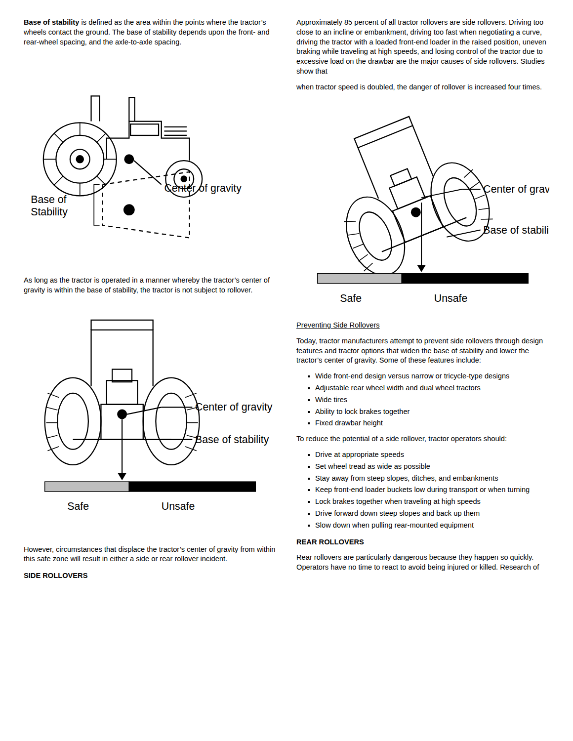Base of stability is defined as the area within the points where the tractor’s wheels contact the ground. The base of stability depends upon the front- and rear-wheel spacing, and the axle-to-axle spacing.
Center of gravity Base of Stability
As long as the tractor is operated in a manner whereby the tractor’s center of gravity is within the base of stability, the tractor is not subject to rollover.
Center of gravity Base of stability Safe Unsafe
However, circumstances that displace the tractor’s center of gravity from within this safe zone will result in either a side or rear rollover incident.
Side Rollovers
Approximately 85 percent of all tractor rollovers are side rollovers. Driving too close to an incline or embankment, driving too fast when negotiating a curve, driving the tractor with a loaded front-end loader in the raised position, uneven braking while traveling at high speeds, and losing control of the tractor due to excessive load on the drawbar are the major causes of side rollovers. Studies show that
when tractor speed is doubled, the danger of rollover is increased four times.
Center of gravity Base of stability Safe Unsafe
Preventing Side Rollovers
Today, tractor manufacturers attempt to prevent side rollovers through design features and tractor options that widen the base of stability and lower the tractor’s center of gravity. Some of these features include:
Wide front-end design versus narrow or tricycle-type designs
Adjustable rear wheel width and dual wheel tractors
Wide tires
Ability to lock brakes together
Fixed drawbar height
To reduce the potential of a side rollover, tractor operators should:
Drive at appropriate speeds
Set wheel tread as wide as possible
Stay away from steep slopes, ditches, and embankments
Keep front-end loader buckets low during transport or when turning
Lock brakes together when traveling at high speeds
Drive forward down steep slopes and back up them
Slow down when pulling rear-mounted equipment
Rear Rollovers
Rear rollovers are particularly dangerous because they happen so quickly. Operators have no time to react to avoid being injured or killed. Research of